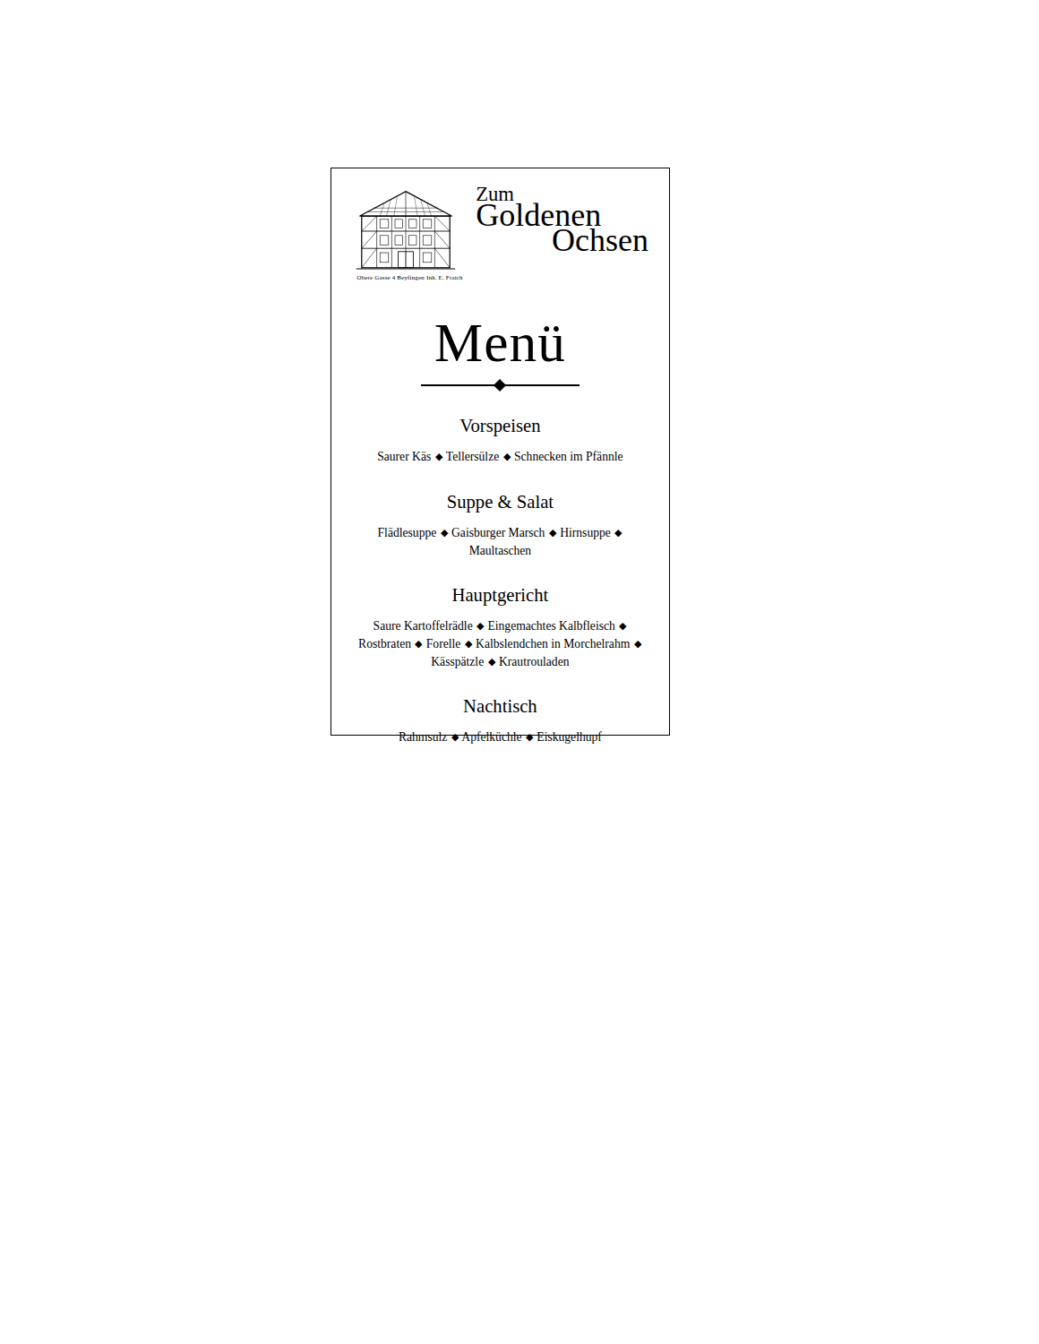Obere Gasse 4 Beyfingen Inh. E. Fraich
Zum Goldenen Ochsen
Menü
Vorspeisen
Saurer Käs ◆ Tellersülze ◆ Schnecken im Pfännle
Suppe & Salat
Flädlesuppe ◆ Gaisburger Marsch ◆ Hirnsuppe ◆ Maultaschen
Hauptgericht
Saure Kartoffelrädle ◆ Eingemachtes Kalbfleisch ◆ Rostbraten ◆ Forelle ◆ Kalbslendchen in Morchelrahm ◆ Kässpätzle ◆ Krautrouladen
Nachtisch
Rahmsulz ◆ Apfelküchle ◆ Eiskugelhupf